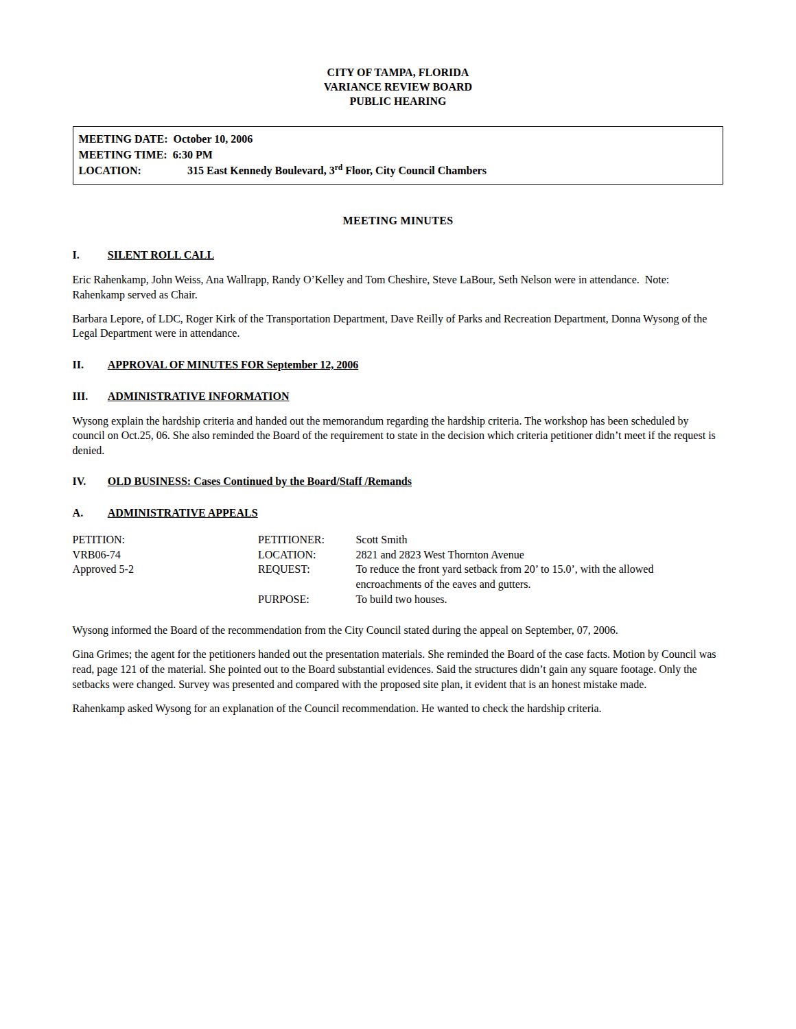CITY OF TAMPA, FLORIDA
VARIANCE REVIEW BOARD
PUBLIC HEARING
MEETING DATE: October 10, 2006
MEETING TIME: 6:30 PM
LOCATION: 315 East Kennedy Boulevard, 3rd Floor, City Council Chambers
MEETING MINUTES
I. SILENT ROLL CALL
Eric Rahenkamp, John Weiss, Ana Wallrapp, Randy O’Kelley and Tom Cheshire, Steve LaBour, Seth Nelson were in attendance. Note: Rahenkamp served as Chair.
Barbara Lepore, of LDC, Roger Kirk of the Transportation Department, Dave Reilly of Parks and Recreation Department, Donna Wysong of the Legal Department were in attendance.
II. APPROVAL OF MINUTES FOR September 12, 2006
III. ADMINISTRATIVE INFORMATION
Wysong explain the hardship criteria and handed out the memorandum regarding the hardship criteria. The workshop has been scheduled by council on Oct.25, 06. She also reminded the Board of the requirement to state in the decision which criteria petitioner didn’t meet if the request is denied.
IV. OLD BUSINESS: Cases Continued by the Board/Staff /Remands
A. ADMINISTRATIVE APPEALS
| PETITION: | PETITIONER: | Scott Smith |
| VRB06-74 | LOCATION: | 2821 and 2823 West Thornton Avenue |
| Approved 5-2 | REQUEST: | To reduce the front yard setback from 20’ to 15.0’, with the allowed encroachments of the eaves and gutters. |
| | PURPOSE: | To build two houses. |
Wysong informed the Board of the recommendation from the City Council stated during the appeal on September, 07, 2006.
Gina Grimes; the agent for the petitioners handed out the presentation materials. She reminded the Board of the case facts. Motion by Council was read, page 121 of the material. She pointed out to the Board substantial evidences. Said the structures didn’t gain any square footage. Only the setbacks were changed. Survey was presented and compared with the proposed site plan, it evident that is an honest mistake made.
Rahenkamp asked Wysong for an explanation of the Council recommendation. He wanted to check the hardship criteria.